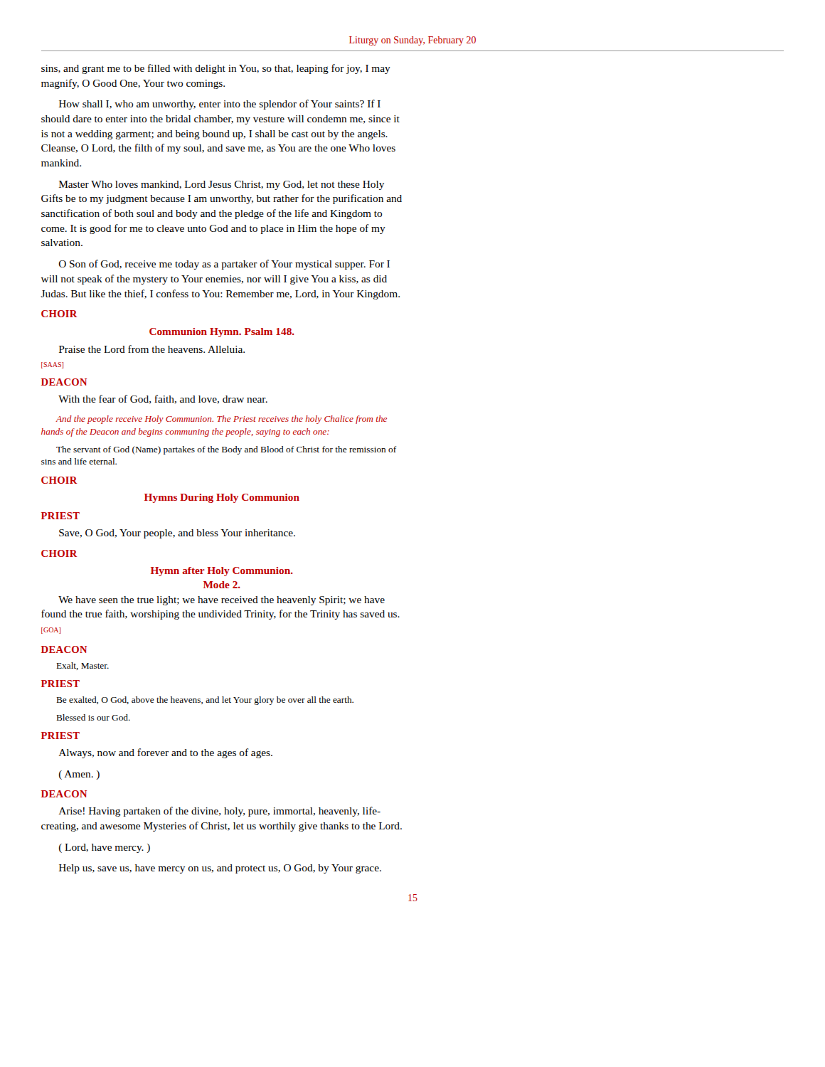Liturgy on Sunday, February 20
sins, and grant me to be filled with delight in You, so that, leaping for joy, I may magnify, O Good One, Your two comings.
How shall I, who am unworthy, enter into the splendor of Your saints? If I should dare to enter into the bridal chamber, my vesture will condemn me, since it is not a wedding garment; and being bound up, I shall be cast out by the angels. Cleanse, O Lord, the filth of my soul, and save me, as You are the one Who loves mankind.
Master Who loves mankind, Lord Jesus Christ, my God, let not these Holy Gifts be to my judgment because I am unworthy, but rather for the purification and sanctification of both soul and body and the pledge of the life and Kingdom to come. It is good for me to cleave unto God and to place in Him the hope of my salvation.
O Son of God, receive me today as a partaker of Your mystical supper. For I will not speak of the mystery to Your enemies, nor will I give You a kiss, as did Judas. But like the thief, I confess to You: Remember me, Lord, in Your Kingdom.
Choir
Communion Hymn. Psalm 148.
Praise the Lord from the heavens. Alleluia.
[SAAS]
Deacon
With the fear of God, faith, and love, draw near.
And the people receive Holy Communion. The Priest receives the holy Chalice from the hands of the Deacon and begins communing the people, saying to each one:
The servant of God (Name) partakes of the Body and Blood of Christ for the remission of sins and life eternal.
Choir
Hymns During Holy Communion
Priest
Save, O God, Your people, and bless Your inheritance.
Choir
Hymn after Holy Communion.
Mode 2.
We have seen the true light; we have received the heavenly Spirit; we have found the true faith, worshiping the undivided Trinity, for the Trinity has saved us. [GOA]
Deacon
Exalt, Master.
Priest
Be exalted, O God, above the heavens, and let Your glory be over all the earth.
Blessed is our God.
Priest
Always, now and forever and to the ages of ages.
( Amen. )
Deacon
Arise! Having partaken of the divine, holy, pure, immortal, heavenly, life-creating, and awesome Mysteries of Christ, let us worthily give thanks to the Lord.
( Lord, have mercy. )
Help us, save us, have mercy on us, and protect us, O God, by Your grace.
15